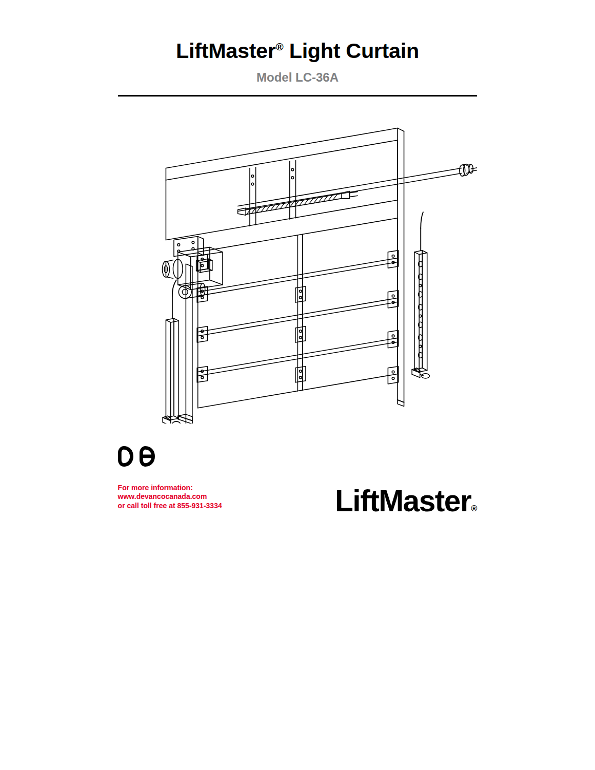LiftMaster® Light Curtain
Model LC-36A
For more information:
www.devancocanada.com
or call toll free at 855-931-3334
LiftMaster®